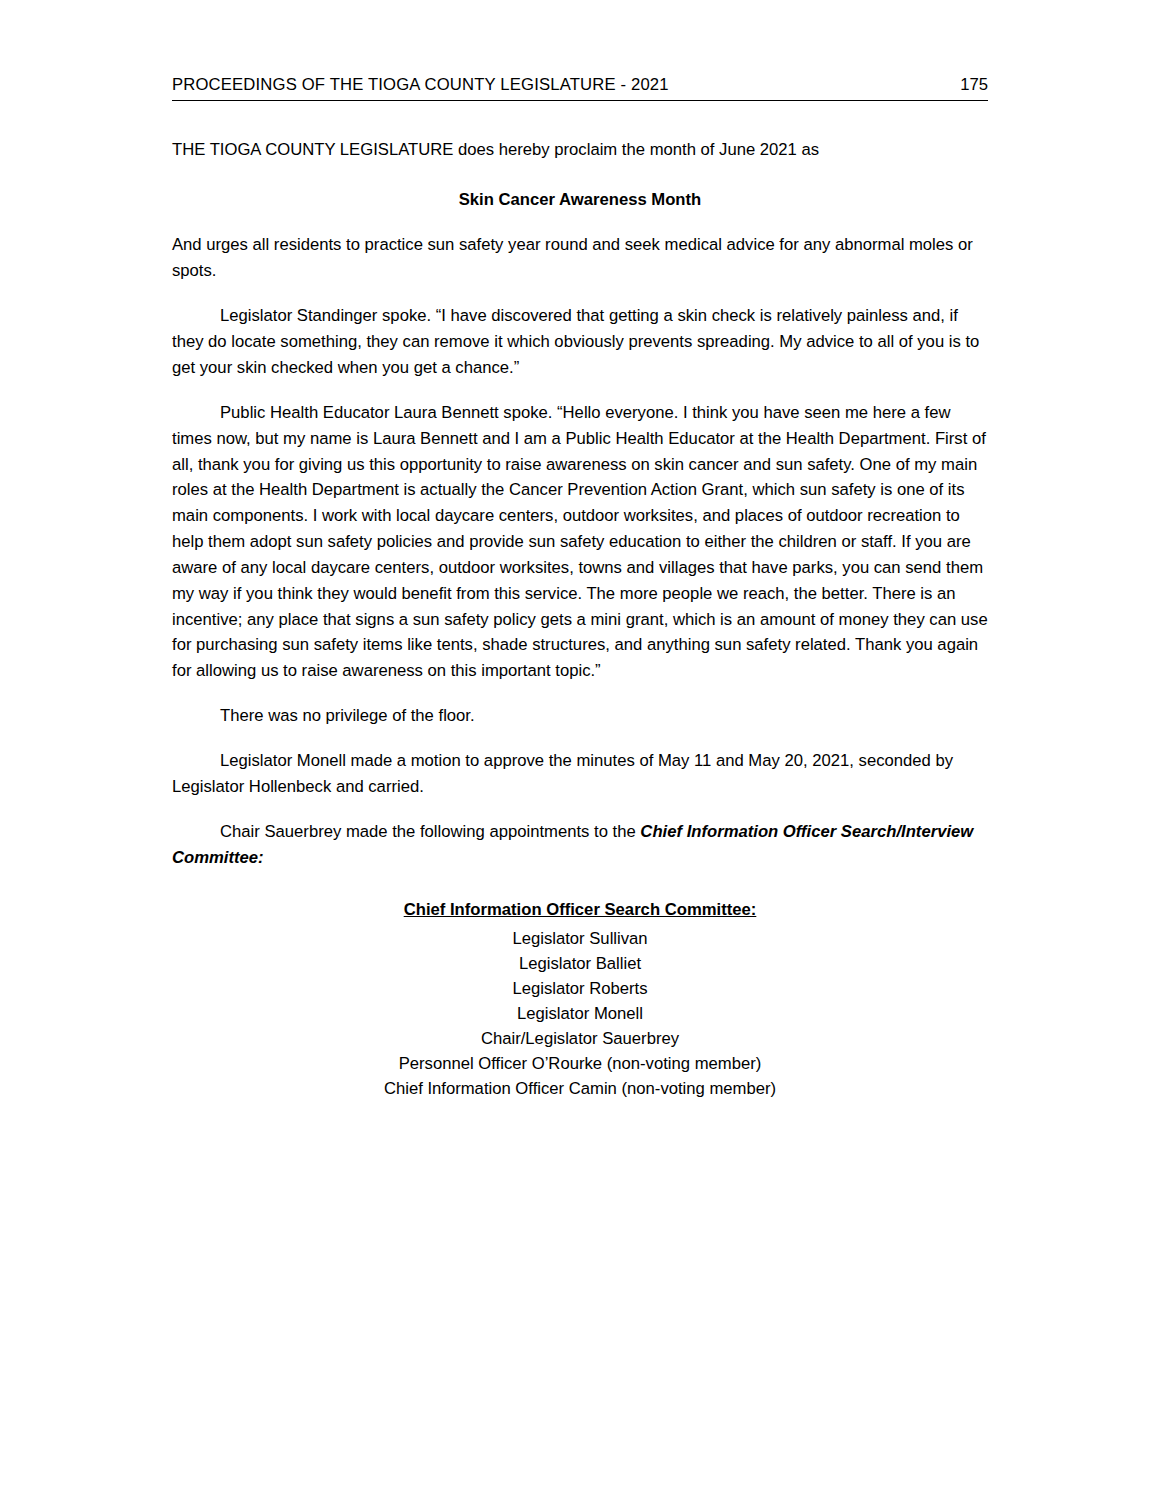PROCEEDINGS OF THE TIOGA COUNTY LEGISLATURE - 2021 175
THE TIOGA COUNTY LEGISLATURE does hereby proclaim the month of June 2021 as
Skin Cancer Awareness Month
And urges all residents to practice sun safety year round and seek medical advice for any abnormal moles or spots.
Legislator Standinger spoke. “I have discovered that getting a skin check is relatively painless and, if they do locate something, they can remove it which obviously prevents spreading. My advice to all of you is to get your skin checked when you get a chance.”
Public Health Educator Laura Bennett spoke. “Hello everyone. I think you have seen me here a few times now, but my name is Laura Bennett and I am a Public Health Educator at the Health Department. First of all, thank you for giving us this opportunity to raise awareness on skin cancer and sun safety. One of my main roles at the Health Department is actually the Cancer Prevention Action Grant, which sun safety is one of its main components. I work with local daycare centers, outdoor worksites, and places of outdoor recreation to help them adopt sun safety policies and provide sun safety education to either the children or staff. If you are aware of any local daycare centers, outdoor worksites, towns and villages that have parks, you can send them my way if you think they would benefit from this service. The more people we reach, the better. There is an incentive; any place that signs a sun safety policy gets a mini grant, which is an amount of money they can use for purchasing sun safety items like tents, shade structures, and anything sun safety related. Thank you again for allowing us to raise awareness on this important topic.”
There was no privilege of the floor.
Legislator Monell made a motion to approve the minutes of May 11 and May 20, 2021, seconded by Legislator Hollenbeck and carried.
Chair Sauerbrey made the following appointments to the Chief Information Officer Search/Interview Committee:
Chief Information Officer Search Committee:
Legislator Sullivan
Legislator Balliet
Legislator Roberts
Legislator Monell
Chair/Legislator Sauerbrey
Personnel Officer O’Rourke (non-voting member)
Chief Information Officer Camin (non-voting member)